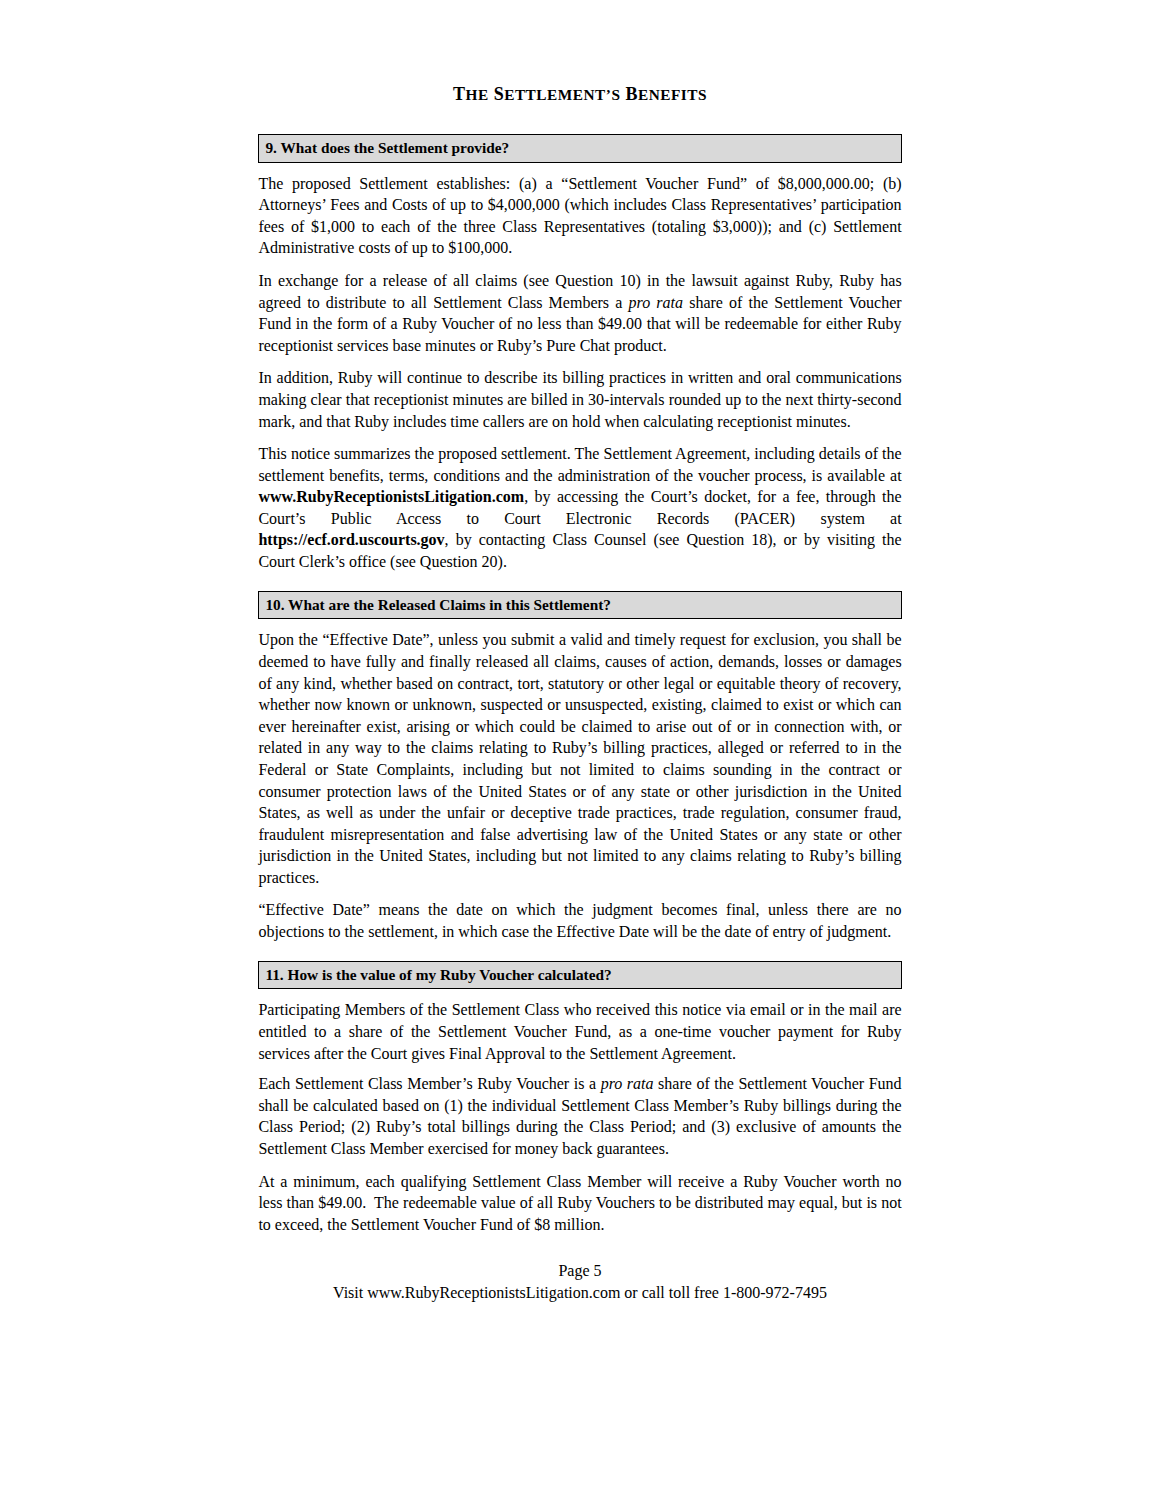THE SETTLEMENT’S BENEFITS
9. What does the Settlement provide?
The proposed Settlement establishes: (a) a “Settlement Voucher Fund” of $8,000,000.00; (b) Attorneys’ Fees and Costs of up to $4,000,000 (which includes Class Representatives’ participation fees of $1,000 to each of the three Class Representatives (totaling $3,000)); and (c) Settlement Administrative costs of up to $100,000.
In exchange for a release of all claims (see Question 10) in the lawsuit against Ruby, Ruby has agreed to distribute to all Settlement Class Members a pro rata share of the Settlement Voucher Fund in the form of a Ruby Voucher of no less than $49.00 that will be redeemable for either Ruby receptionist services base minutes or Ruby’s Pure Chat product.
In addition, Ruby will continue to describe its billing practices in written and oral communications making clear that receptionist minutes are billed in 30-intervals rounded up to the next thirty-second mark, and that Ruby includes time callers are on hold when calculating receptionist minutes.
This notice summarizes the proposed settlement. The Settlement Agreement, including details of the settlement benefits, terms, conditions and the administration of the voucher process, is available at www.RubyReceptionistsLitigation.com, by accessing the Court’s docket, for a fee, through the Court’s Public Access to Court Electronic Records (PACER) system at https://ecf.ord.uscourts.gov, by contacting Class Counsel (see Question 18), or by visiting the Court Clerk’s office (see Question 20).
10. What are the Released Claims in this Settlement?
Upon the “Effective Date”, unless you submit a valid and timely request for exclusion, you shall be deemed to have fully and finally released all claims, causes of action, demands, losses or damages of any kind, whether based on contract, tort, statutory or other legal or equitable theory of recovery, whether now known or unknown, suspected or unsuspected, existing, claimed to exist or which can ever hereinafter exist, arising or which could be claimed to arise out of or in connection with, or related in any way to the claims relating to Ruby’s billing practices, alleged or referred to in the Federal or State Complaints, including but not limited to claims sounding in the contract or consumer protection laws of the United States or of any state or other jurisdiction in the United States, as well as under the unfair or deceptive trade practices, trade regulation, consumer fraud, fraudulent misrepresentation and false advertising law of the United States or any state or other jurisdiction in the United States, including but not limited to any claims relating to Ruby’s billing practices.
“Effective Date” means the date on which the judgment becomes final, unless there are no objections to the settlement, in which case the Effective Date will be the date of entry of judgment.
11. How is the value of my Ruby Voucher calculated?
Participating Members of the Settlement Class who received this notice via email or in the mail are entitled to a share of the Settlement Voucher Fund, as a one-time voucher payment for Ruby services after the Court gives Final Approval to the Settlement Agreement.
Each Settlement Class Member’s Ruby Voucher is a pro rata share of the Settlement Voucher Fund shall be calculated based on (1) the individual Settlement Class Member’s Ruby billings during the Class Period; (2) Ruby’s total billings during the Class Period; and (3) exclusive of amounts the Settlement Class Member exercised for money back guarantees.
At a minimum, each qualifying Settlement Class Member will receive a Ruby Voucher worth no less than $49.00. The redeemable value of all Ruby Vouchers to be distributed may equal, but is not to exceed, the Settlement Voucher Fund of $8 million.
Page 5
Visit www.RubyReceptionistsLitigation.com or call toll free 1-800-972-7495